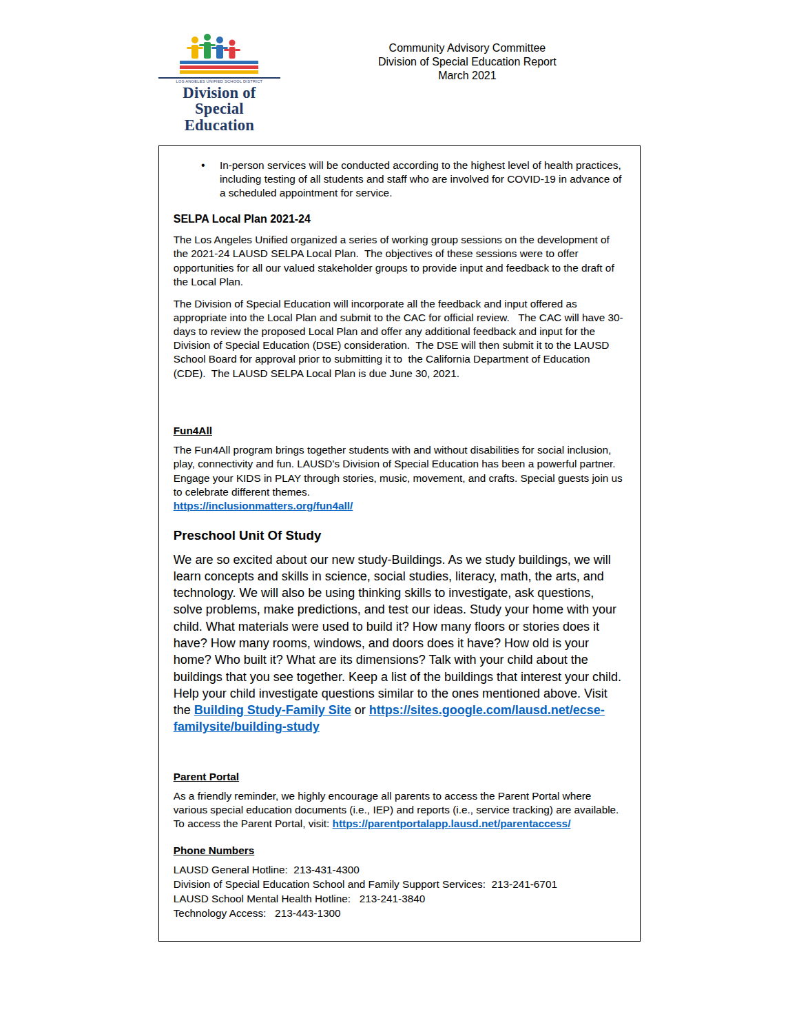LOS ANGELES UNIFIED SCHOOL DISTRICT
Division of Special Education
Community Advisory Committee
Division of Special Education Report
March 2021
In-person services will be conducted according to the highest level of health practices, including testing of all students and staff who are involved for COVID-19 in advance of a scheduled appointment for service.
SELPA Local Plan 2021-24
The Los Angeles Unified organized a series of working group sessions on the development of the 2021-24 LAUSD SELPA Local Plan. The objectives of these sessions were to offer opportunities for all our valued stakeholder groups to provide input and feedback to the draft of the Local Plan.
The Division of Special Education will incorporate all the feedback and input offered as appropriate into the Local Plan and submit to the CAC for official review. The CAC will have 30-days to review the proposed Local Plan and offer any additional feedback and input for the Division of Special Education (DSE) consideration. The DSE will then submit it to the LAUSD School Board for approval prior to submitting it to the California Department of Education (CDE). The LAUSD SELPA Local Plan is due June 30, 2021.
Fun4All
The Fun4All program brings together students with and without disabilities for social inclusion, play, connectivity and fun. LAUSD’s Division of Special Education has been a powerful partner. Engage your KIDS in PLAY through stories, music, movement, and crafts. Special guests join us to celebrate different themes.
https://inclusionmatters.org/fun4all/
Preschool Unit Of Study
We are so excited about our new study-Buildings. As we study buildings, we will learn concepts and skills in science, social studies, literacy, math, the arts, and technology. We will also be using thinking skills to investigate, ask questions, solve problems, make predictions, and test our ideas. Study your home with your child. What materials were used to build it? How many floors or stories does it have? How many rooms, windows, and doors does it have? How old is your home? Who built it? What are its dimensions? Talk with your child about the buildings that you see together. Keep a list of the buildings that interest your child. Help your child investigate questions similar to the ones mentioned above. Visit the Building Study-Family Site or https://sites.google.com/lausd.net/ecse-familysite/building-study
Parent Portal
As a friendly reminder, we highly encourage all parents to access the Parent Portal where various special education documents (i.e., IEP) and reports (i.e., service tracking) are available. To access the Parent Portal, visit: https://parentportalapp.lausd.net/parentaccess/
Phone Numbers
LAUSD General Hotline: 213-431-4300
Division of Special Education School and Family Support Services: 213-241-6701
LAUSD School Mental Health Hotline: 213-241-3840
Technology Access: 213-443-1300